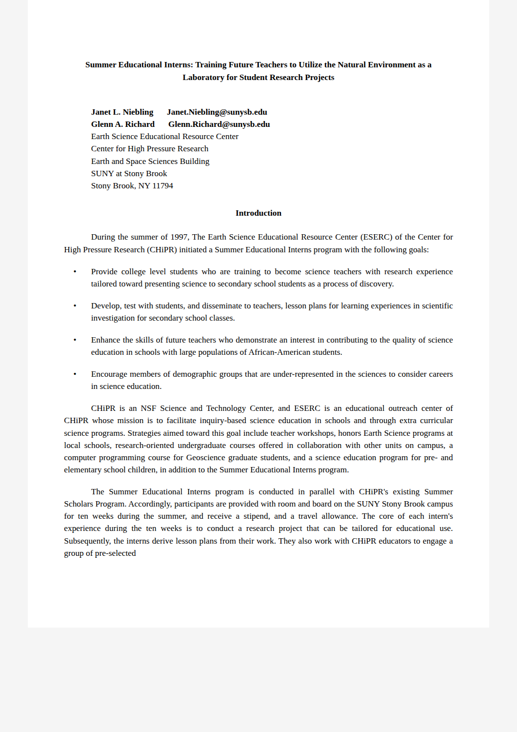Summer Educational Interns: Training Future Teachers to Utilize the Natural Environment as a Laboratory for Student Research Projects
Janet L. Niebling Janet.Niebling@sunysb.edu
Glenn A. Richard Glenn.Richard@sunysb.edu
Earth Science Educational Resource Center
Center for High Pressure Research
Earth and Space Sciences Building
SUNY at Stony Brook
Stony Brook, NY 11794
Introduction
During the summer of 1997, The Earth Science Educational Resource Center (ESERC) of the Center for High Pressure Research (CHiPR) initiated a Summer Educational Interns program with the following goals:
Provide college level students who are training to become science teachers with research experience tailored toward presenting science to secondary school students as a process of discovery.
Develop, test with students, and disseminate to teachers, lesson plans for learning experiences in scientific investigation for secondary school classes.
Enhance the skills of future teachers who demonstrate an interest in contributing to the quality of science education in schools with large populations of African-American students.
Encourage members of demographic groups that are under-represented in the sciences to consider careers in science education.
CHiPR is an NSF Science and Technology Center, and ESERC is an educational outreach center of CHiPR whose mission is to facilitate inquiry-based science education in schools and through extra curricular science programs. Strategies aimed toward this goal include teacher workshops, honors Earth Science programs at local schools, research-oriented undergraduate courses offered in collaboration with other units on campus, a computer programming course for Geoscience graduate students, and a science education program for pre- and elementary school children, in addition to the Summer Educational Interns program.
The Summer Educational Interns program is conducted in parallel with CHiPR's existing Summer Scholars Program. Accordingly, participants are provided with room and board on the SUNY Stony Brook campus for ten weeks during the summer, and receive a stipend, and a travel allowance. The core of each intern's experience during the ten weeks is to conduct a research project that can be tailored for educational use. Subsequently, the interns derive lesson plans from their work. They also work with CHiPR educators to engage a group of pre-selected